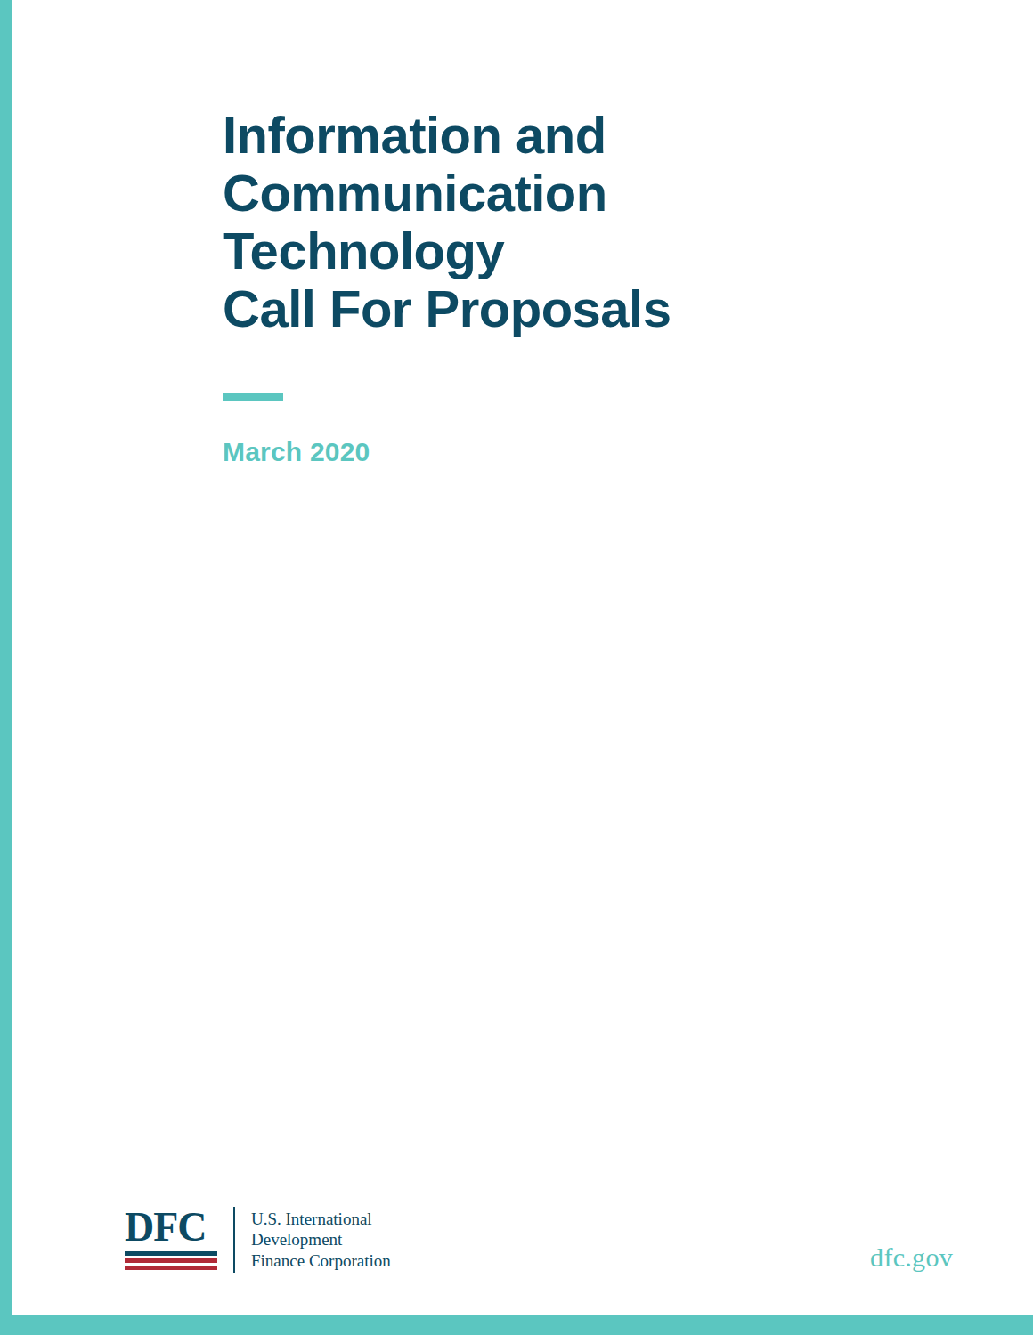Information and Communication Technology
Call For Proposals
March 2020
DFC
U.S. International
Development
Finance Corporation
dfc.gov